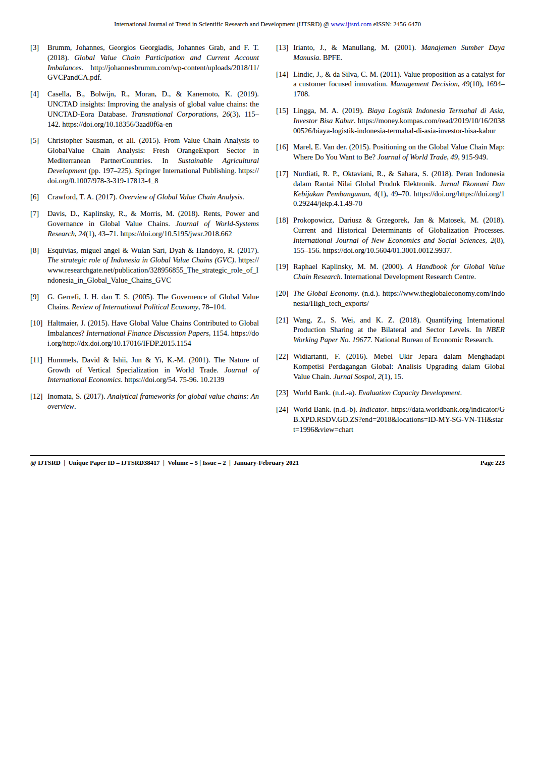International Journal of Trend in Scientific Research and Development (IJTSRD) @ www.ijtsrd.com eISSN: 2456-6470
[3]
Brumm, Johannes, Georgios Georgiadis, Johannes Grab, and F. T. (2018). Global Value Chain Participation and Current Account Imbalances. http://johannesbrumm.com/wp-content/uploads/2018/11/GVCPandCA.pdf.
[4]
Casella, B., Bolwijn, R., Moran, D., & Kanemoto, K. (2019). UNCTAD insights: Improving the analysis of global value chains: the UNCTAD-Eora Database. Transnational Corporations, 26(3), 115–142. https://doi.org/10.18356/3aad0f6a-en
[5]
Christopher Sausman, et all. (2015). From Value Chain Analysis to GlobalValue Chain Analysis: Fresh OrangeExport Sector in Mediterranean PartnerCountries. In Sustainable Agricultural Development (pp. 197–225). Springer International Publishing. https://doi.org/0.1007/978-3-319-17813-4_8
[6]
Crawford, T. A. (2017). Overview of Global Value Chain Analysis.
[7]
Davis, D., Kaplinsky, R., & Morris, M. (2018). Rents, Power and Governance in Global Value Chains. Journal of World-Systems Research, 24(1), 43–71. https://doi.org/10.5195/jwsr.2018.662
[8]
Esquivias, miguel angel & Wulan Sari, Dyah & Handoyo, R. (2017). The strategic role of Indonesia in Global Value Chains (GVC). https://www.researchgate.net/publication/328956855_The_strategic_role_of_Indonesia_in_Global_Value_Chains_GVC
[9]
G. Gerrefi, J. H. dan T. S. (2005). The Governence of Global Value Chains. Review of International Political Economy, 78–104.
[10]
Haltmaier, J. (2015). Have Global Value Chains Contributed to Global Imbalances? International Finance Discussion Papers, 1154. https://doi.org/http://dx.doi.org/10.17016/IFDP.2015.1154
[11]
Hummels, David & Ishii, Jun & Yi, K.-M. (2001). The Nature of Growth of Vertical Specialization in World Trade. Journal of International Economics. https://doi.org/54. 75-96. 10.2139
[12]
Inomata, S. (2017). Analytical frameworks for global value chains: An overview.
[13]
Irianto, J., & Manullang, M. (2001). Manajemen Sumber Daya Manusia. BPFE.
[14]
Lindic, J., & da Silva, C. M. (2011). Value proposition as a catalyst for a customer focused innovation. Management Decision, 49(10), 1694–1708.
[15]
Lingga, M. A. (2019). Biaya Logistik Indonesia Termahal di Asia, Investor Bisa Kabur. https://money.kompas.com/read/2019/10/16/203800526/biaya-logistik-indonesia-termahal-di-asia-investor-bisa-kabur
[16]
Marel, E. Van der. (2015). Positioning on the Global Value Chain Map: Where Do You Want to Be? Journal of World Trade, 49, 915-949.
[17]
Nurdiati, R. P., Oktaviani, R., & Sahara, S. (2018). Peran Indonesia dalam Rantai Nilai Global Produk Elektronik. Jurnal Ekonomi Dan Kebijakan Pembangunan, 4(1), 49–70. https://doi.org/https://doi.org/10.29244/jekp.4.1.49-70
[18]
Prokopowicz, Dariusz & Grzegorek, Jan & Matosek, M. (2018). Current and Historical Determinants of Globalization Processes. International Journal of New Economics and Social Sciences, 2(8), 155–156. https://doi.org/10.5604/01.3001.0012.9937.
[19]
Raphael Kaplinsky, M. M. (2000). A Handbook for Global Value Chain Research. International Development Research Centre.
[20]
The Global Economy. (n.d.). https://www.theglobaleconomy.com/Indonesia/High_tech_exports/
[21]
Wang, Z., S. Wei, and K. Z. (2018). Quantifying International Production Sharing at the Bilateral and Sector Levels. In NBER Working Paper No. 19677. National Bureau of Economic Research.
[22]
Widiartanti, F. (2016). Mebel Ukir Jepara dalam Menghadapi Kompetisi Perdagangan Global: Analisis Upgrading dalam Global Value Chain. Jurnal Sospol, 2(1), 15.
[23]
World Bank. (n.d.-a). Evaluation Capacity Development.
[24]
World Bank. (n.d.-b). Indicator. https://data.worldbank.org/indicator/GB.XPD.RSDV.GD.ZS?end=2018&locations=ID-MY-SG-VN-TH&start=1996&view=chart
@ IJTSRD | Unique Paper ID – IJTSRD38417 | Volume – 5 | Issue – 2 | January-February 2021
Page 223